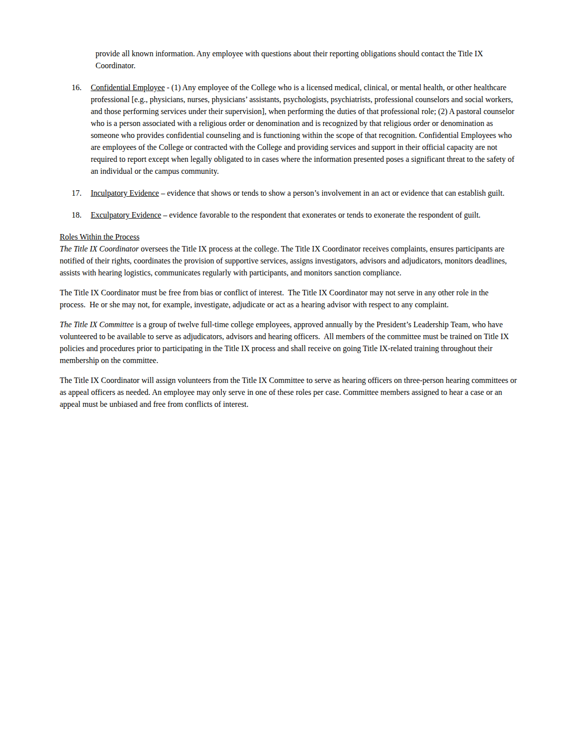provide all known information. Any employee with questions about their reporting obligations should contact the Title IX Coordinator.
Confidential Employee - (1) Any employee of the College who is a licensed medical, clinical, or mental health, or other healthcare professional [e.g., physicians, nurses, physicians’ assistants, psychologists, psychiatrists, professional counselors and social workers, and those performing services under their supervision], when performing the duties of that professional role; (2) A pastoral counselor who is a person associated with a religious order or denomination and is recognized by that religious order or denomination as someone who provides confidential counseling and is functioning within the scope of that recognition. Confidential Employees who are employees of the College or contracted with the College and providing services and support in their official capacity are not required to report except when legally obligated to in cases where the information presented poses a significant threat to the safety of an individual or the campus community.
Inculpatory Evidence – evidence that shows or tends to show a person’s involvement in an act or evidence that can establish guilt.
Exculpatory Evidence – evidence favorable to the respondent that exonerates or tends to exonerate the respondent of guilt.
Roles Within the Process
The Title IX Coordinator oversees the Title IX process at the college. The Title IX Coordinator receives complaints, ensures participants are notified of their rights, coordinates the provision of supportive services, assigns investigators, advisors and adjudicators, monitors deadlines, assists with hearing logistics, communicates regularly with participants, and monitors sanction compliance.
The Title IX Coordinator must be free from bias or conflict of interest. The Title IX Coordinator may not serve in any other role in the process. He or she may not, for example, investigate, adjudicate or act as a hearing advisor with respect to any complaint.
The Title IX Committee is a group of twelve full-time college employees, approved annually by the President’s Leadership Team, who have volunteered to be available to serve as adjudicators, advisors and hearing officers. All members of the committee must be trained on Title IX policies and procedures prior to participating in the Title IX process and shall receive on going Title IX-related training throughout their membership on the committee.
The Title IX Coordinator will assign volunteers from the Title IX Committee to serve as hearing officers on three-person hearing committees or as appeal officers as needed. An employee may only serve in one of these roles per case. Committee members assigned to hear a case or an appeal must be unbiased and free from conflicts of interest.